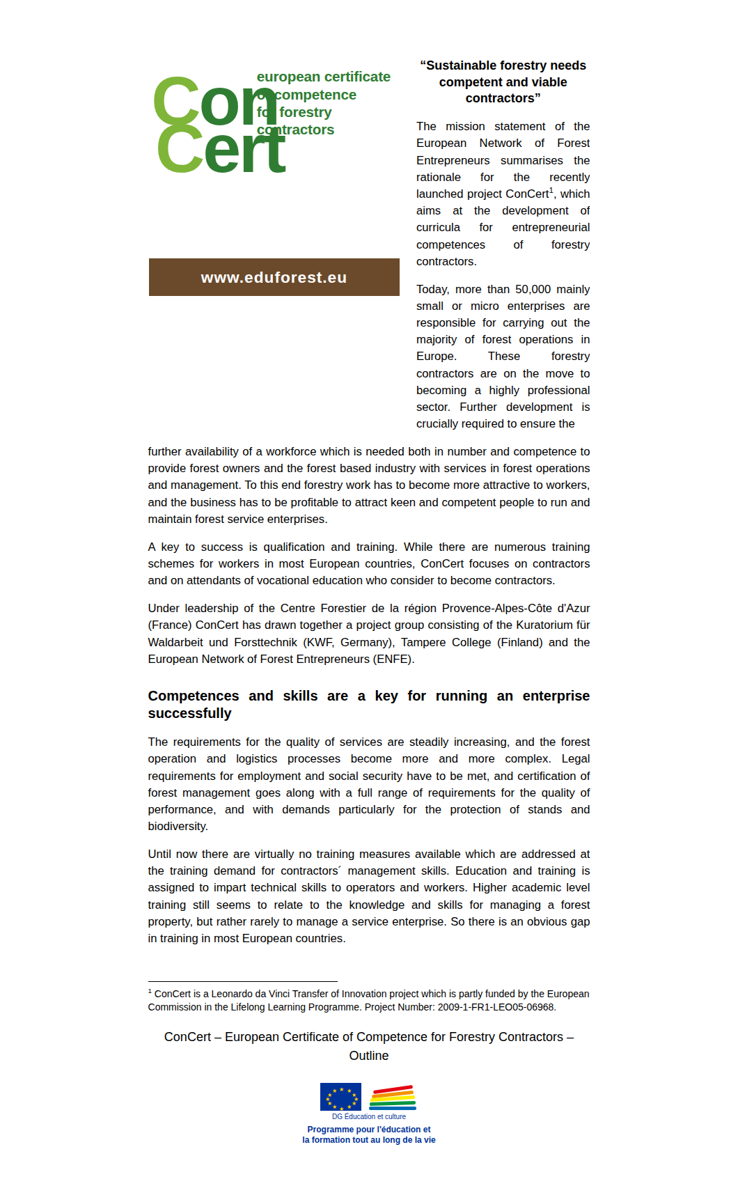european certificate of competence for forestry contractors
Con
Cert
www.eduforest.eu
“Sustainable forestry needs competent and viable contractors”
The mission statement of the European Network of Forest Entrepreneurs summarises the rationale for the recently launched project ConCert1, which aims at the development of curricula for entrepreneurial competences of forestry contractors.
Today, more than 50,000 mainly small or micro enterprises are responsible for carrying out the majority of forest operations in Europe. These forestry contractors are on the move to becoming a highly professional sector. Further development is crucially required to ensure the
further availability of a workforce which is needed both in number and competence to provide forest owners and the forest based industry with services in forest operations and management. To this end forestry work has to become more attractive to workers, and the business has to be profitable to attract keen and competent people to run and maintain forest service enterprises.
A key to success is qualification and training. While there are numerous training schemes for workers in most European countries, ConCert focuses on contractors and on attendants of vocational education who consider to become contractors.
Under leadership of the Centre Forestier de la région Provence-Alpes-Côte d'Azur (France) ConCert has drawn together a project group consisting of the Kuratorium für Waldarbeit und Forsttechnik (KWF, Germany), Tampere College (Finland) and the European Network of Forest Entrepreneurs (ENFE).
Competences and skills are a key for running an enterprise successfully
The requirements for the quality of services are steadily increasing, and the forest operation and logistics processes become more and more complex. Legal requirements for employment and social security have to be met, and certification of forest management goes along with a full range of requirements for the quality of performance, and with demands particularly for the protection of stands and biodiversity.
Until now there are virtually no training measures available which are addressed at the training demand for contractors´ management skills. Education and training is assigned to impart technical skills to operators and workers. Higher academic level training still seems to relate to the knowledge and skills for managing a forest property, but rather rarely to manage a service enterprise. So there is an obvious gap in training in most European countries.
1 ConCert is a Leonardo da Vinci Transfer of Innovation project which is partly funded by the European Commission in the Lifelong Learning Programme. Project Number: 2009-1-FR1-LEO05-06968.
ConCert – European Certificate of Competence for Forestry Contractors – Outline
★ ★ ★ ★ ★ ★ ★ ★ ★ ★ ★ ★
DG Éducation et culture
Programme pour l'éducation et
la formation tout au long de la vie